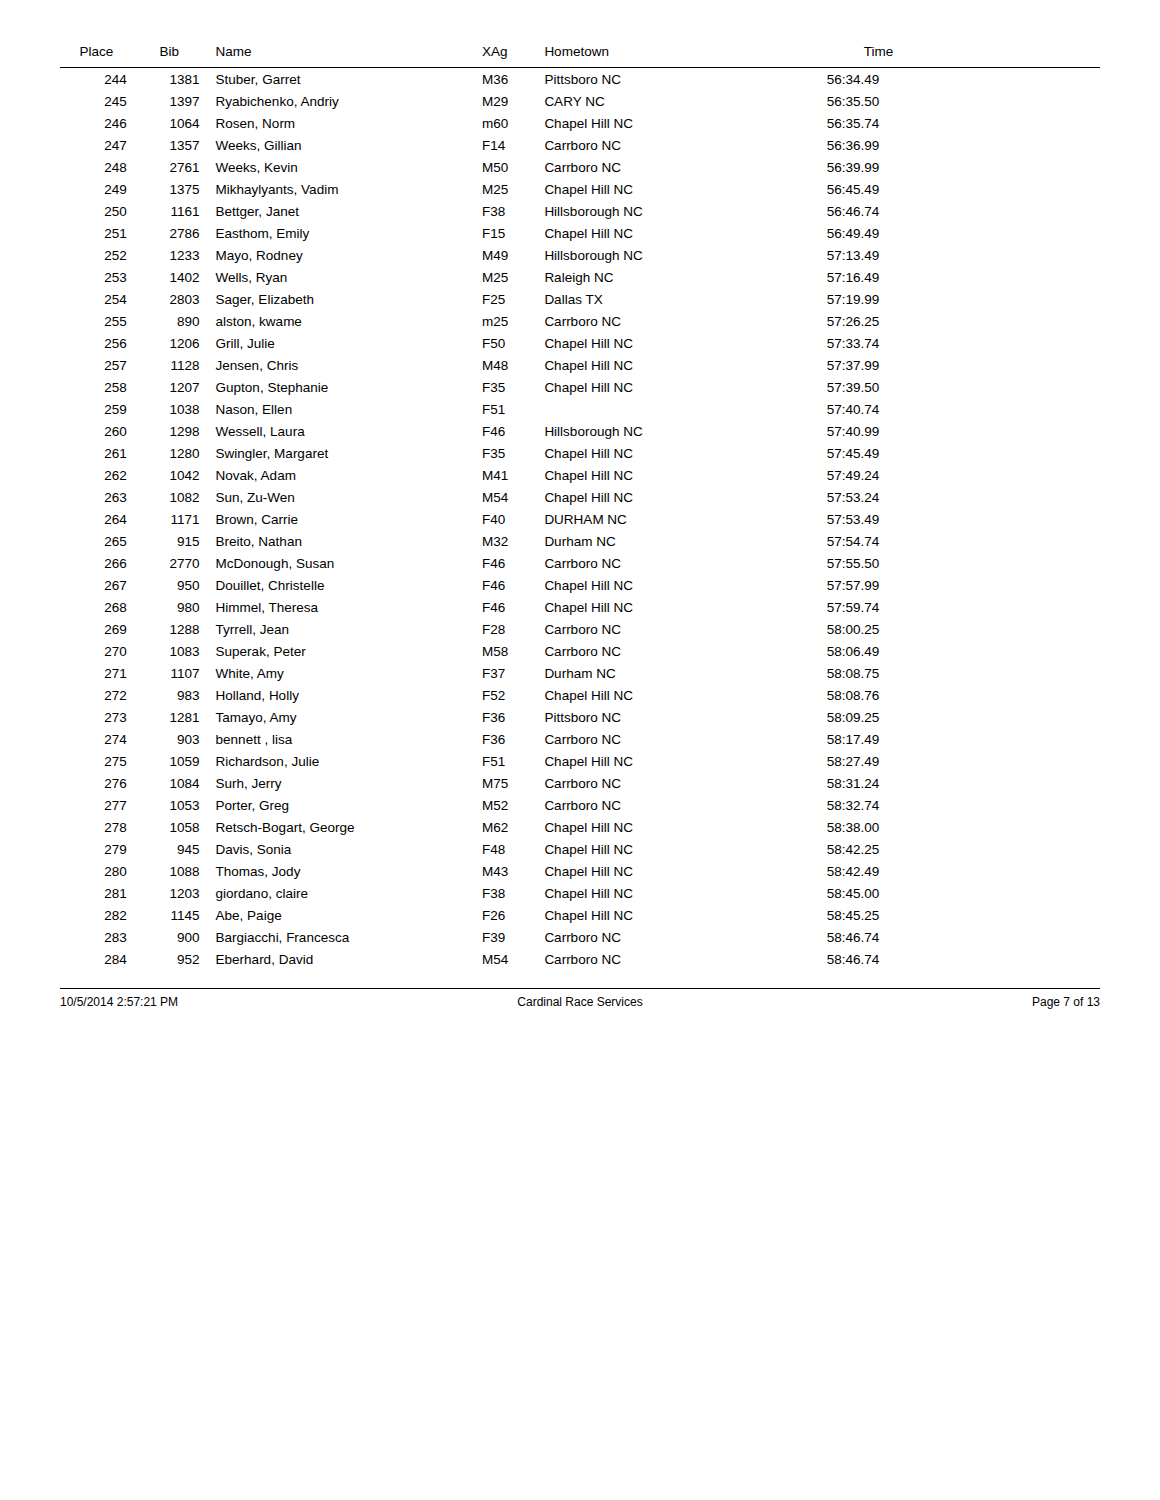| Place | Bib | Name | XAg | Hometown | Time | |
| --- | --- | --- | --- | --- | --- | --- |
| 244 | 1381 | Stuber, Garret | M36 | Pittsboro NC | 56:34.49 | |
| 245 | 1397 | Ryabichenko, Andriy | M29 | CARY NC | 56:35.50 | |
| 246 | 1064 | Rosen, Norm | m60 | Chapel Hill NC | 56:35.74 | |
| 247 | 1357 | Weeks, Gillian | F14 | Carrboro NC | 56:36.99 | |
| 248 | 2761 | Weeks, Kevin | M50 | Carrboro NC | 56:39.99 | |
| 249 | 1375 | Mikhaylyants, Vadim | M25 | Chapel Hill NC | 56:45.49 | |
| 250 | 1161 | Bettger, Janet | F38 | Hillsborough NC | 56:46.74 | |
| 251 | 2786 | Easthom, Emily | F15 | Chapel Hill NC | 56:49.49 | |
| 252 | 1233 | Mayo, Rodney | M49 | Hillsborough NC | 57:13.49 | |
| 253 | 1402 | Wells, Ryan | M25 | Raleigh NC | 57:16.49 | |
| 254 | 2803 | Sager, Elizabeth | F25 | Dallas TX | 57:19.99 | |
| 255 | 890 | alston, kwame | m25 | Carrboro NC | 57:26.25 | |
| 256 | 1206 | Grill, Julie | F50 | Chapel Hill NC | 57:33.74 | |
| 257 | 1128 | Jensen, Chris | M48 | Chapel Hill NC | 57:37.99 | |
| 258 | 1207 | Gupton, Stephanie | F35 | Chapel Hill NC | 57:39.50 | |
| 259 | 1038 | Nason, Ellen | F51 | | 57:40.74 | |
| 260 | 1298 | Wessell, Laura | F46 | Hillsborough NC | 57:40.99 | |
| 261 | 1280 | Swingler, Margaret | F35 | Chapel Hill NC | 57:45.49 | |
| 262 | 1042 | Novak, Adam | M41 | Chapel Hill NC | 57:49.24 | |
| 263 | 1082 | Sun, Zu-Wen | M54 | Chapel Hill NC | 57:53.24 | |
| 264 | 1171 | Brown, Carrie | F40 | DURHAM NC | 57:53.49 | |
| 265 | 915 | Breito, Nathan | M32 | Durham NC | 57:54.74 | |
| 266 | 2770 | McDonough, Susan | F46 | Carrboro NC | 57:55.50 | |
| 267 | 950 | Douillet, Christelle | F46 | Chapel Hill NC | 57:57.99 | |
| 268 | 980 | Himmel, Theresa | F46 | Chapel Hill NC | 57:59.74 | |
| 269 | 1288 | Tyrrell, Jean | F28 | Carrboro NC | 58:00.25 | |
| 270 | 1083 | Superak, Peter | M58 | Carrboro NC | 58:06.49 | |
| 271 | 1107 | White, Amy | F37 | Durham NC | 58:08.75 | |
| 272 | 983 | Holland, Holly | F52 | Chapel Hill NC | 58:08.76 | |
| 273 | 1281 | Tamayo, Amy | F36 | Pittsboro NC | 58:09.25 | |
| 274 | 903 | bennett , lisa | F36 | Carrboro NC | 58:17.49 | |
| 275 | 1059 | Richardson, Julie | F51 | Chapel Hill NC | 58:27.49 | |
| 276 | 1084 | Surh, Jerry | M75 | Carrboro NC | 58:31.24 | |
| 277 | 1053 | Porter, Greg | M52 | Carrboro NC | 58:32.74 | |
| 278 | 1058 | Retsch-Bogart, George | M62 | Chapel Hill NC | 58:38.00 | |
| 279 | 945 | Davis, Sonia | F48 | Chapel Hill NC | 58:42.25 | |
| 280 | 1088 | Thomas, Jody | M43 | Chapel Hill NC | 58:42.49 | |
| 281 | 1203 | giordano, claire | F38 | Chapel Hill NC | 58:45.00 | |
| 282 | 1145 | Abe, Paige | F26 | Chapel Hill NC | 58:45.25 | |
| 283 | 900 | Bargiacchi, Francesca | F39 | Carrboro NC | 58:46.74 | |
| 284 | 952 | Eberhard, David | M54 | Carrboro NC | 58:46.74 | |
10/5/2014 2:57:21 PM
Cardinal Race Services
Page 7 of 13